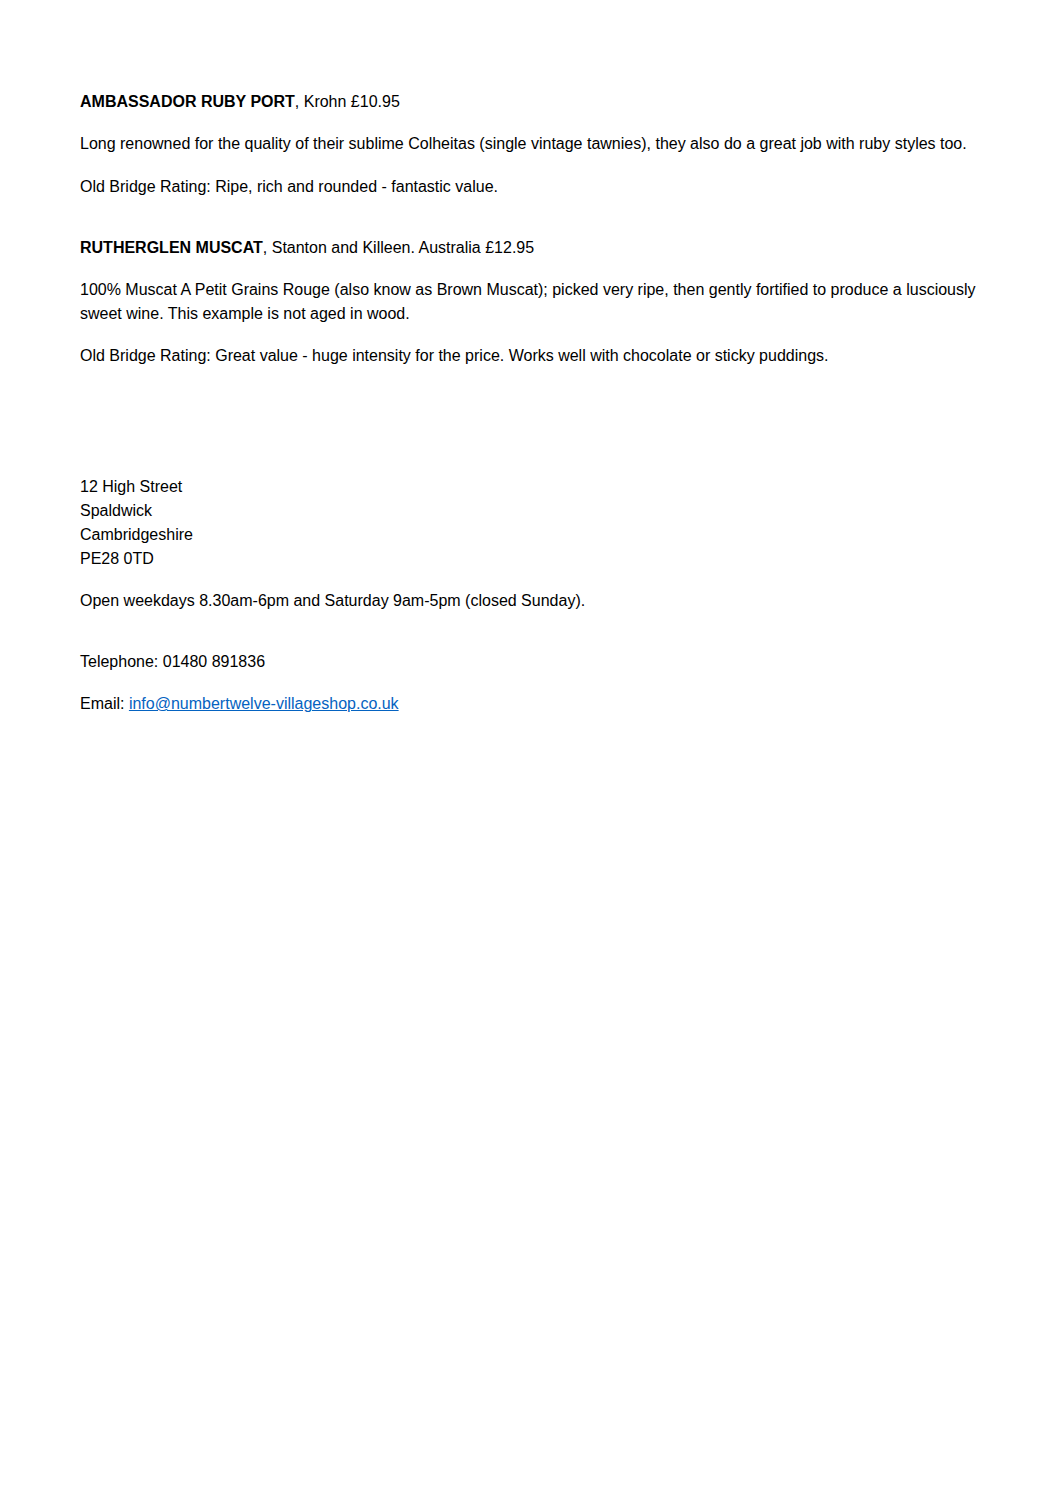AMBASSADOR RUBY PORT, Krohn £10.95
Long renowned for the quality of their sublime Colheitas (single vintage tawnies), they also do a great job with ruby styles too.
Old Bridge Rating: Ripe, rich and rounded - fantastic value.
RUTHERGLEN MUSCAT, Stanton and Killeen. Australia £12.95
100% Muscat A Petit Grains Rouge (also know as Brown Muscat); picked very ripe, then gently fortified to produce a lusciously sweet wine. This example is not aged in wood.
Old Bridge Rating: Great value - huge intensity for the price. Works well with chocolate or sticky puddings.
12 High Street
Spaldwick
Cambridgeshire
PE28 0TD
Open weekdays 8.30am-6pm and Saturday 9am-5pm (closed Sunday).
Telephone: 01480 891836
Email: info@numbertwelve-villageshop.co.uk